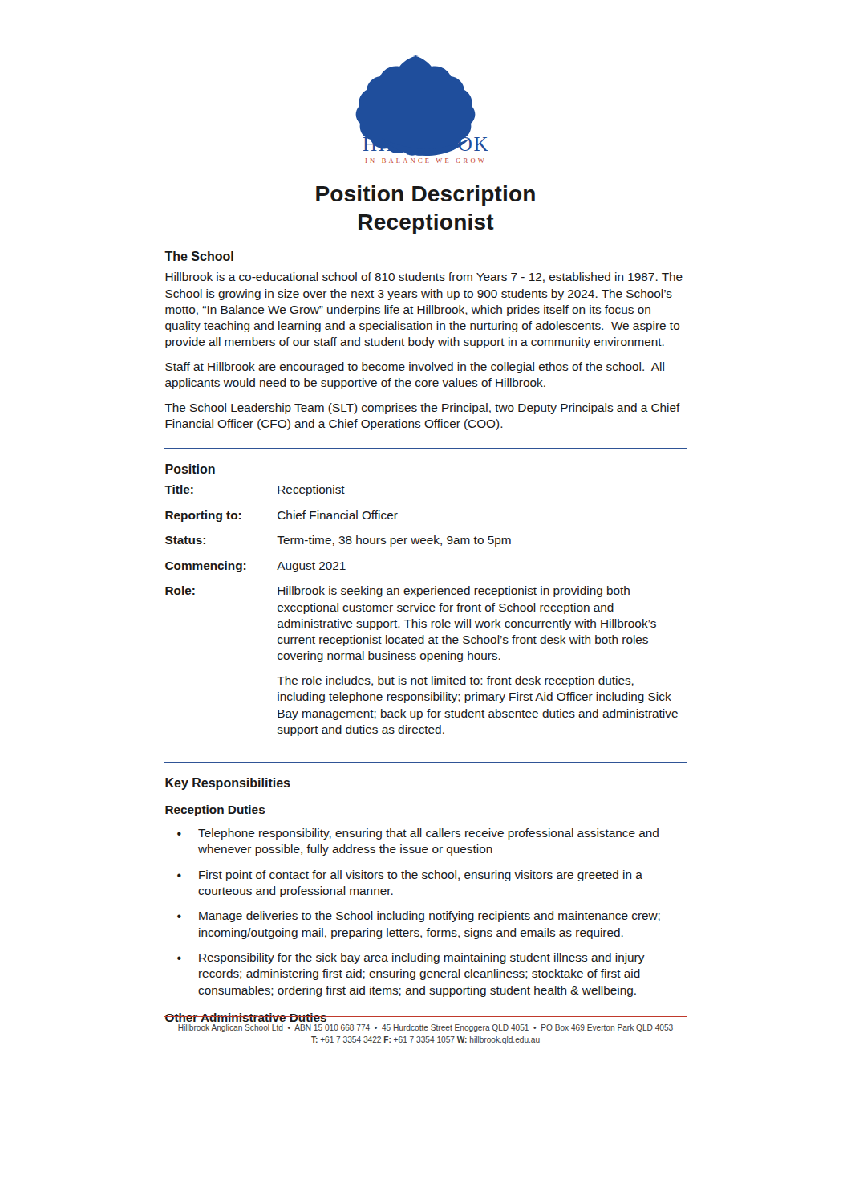HILLBROOK IN BALANCE WE GROW
Position DescriptionReceptionist
The School
Hillbrook is a co-educational school of 810 students from Years 7 - 12, established in 1987. The School is growing in size over the next 3 years with up to 900 students by 2024. The School’s motto, “In Balance We Grow” underpins life at Hillbrook, which prides itself on its focus on quality teaching and learning and a specialisation in the nurturing of adolescents. We aspire to provide all members of our staff and student body with support in a community environment.
Staff at Hillbrook are encouraged to become involved in the collegial ethos of the school. All applicants would need to be supportive of the core values of Hillbrook.
The School Leadership Team (SLT) comprises the Principal, two Deputy Principals and a Chief Financial Officer (CFO) and a Chief Operations Officer (COO).
Position
| Title: | Receptionist |
| Reporting to: | Chief Financial Officer |
| Status: | Term-time, 38 hours per week, 9am to 5pm |
| Commencing: | August 2021 |
| Role: | Hillbrook is seeking an experienced receptionist in providing both exceptional customer service for front of School reception and administrative support. This role will work concurrently with Hillbrook’s current receptionist located at the School’s front desk with both roles covering normal business opening hours. The role includes, but is not limited to: front desk reception duties, including telephone responsibility; primary First Aid Officer including Sick Bay management; back up for student absentee duties and administrative support and duties as directed. |
Key Responsibilities
Reception Duties
Telephone responsibility, ensuring that all callers receive professional assistance and whenever possible, fully address the issue or question
First point of contact for all visitors to the school, ensuring visitors are greeted in a courteous and professional manner.
Manage deliveries to the School including notifying recipients and maintenance crew; incoming/outgoing mail, preparing letters, forms, signs and emails as required.
Responsibility for the sick bay area including maintaining student illness and injury records; administering first aid; ensuring general cleanliness; stocktake of first aid consumables; ordering first aid items; and supporting student health & wellbeing.
Other Administrative Duties
Hillbrook Anglican School Ltd • ABN 15 010 668 774 • 45 Hurdcotte Street Enoggera QLD 4051 • PO Box 469 Everton Park QLD 4053
T: +61 7 3354 3422 F: +61 7 3354 1057 W: hillbrook.qld.edu.au